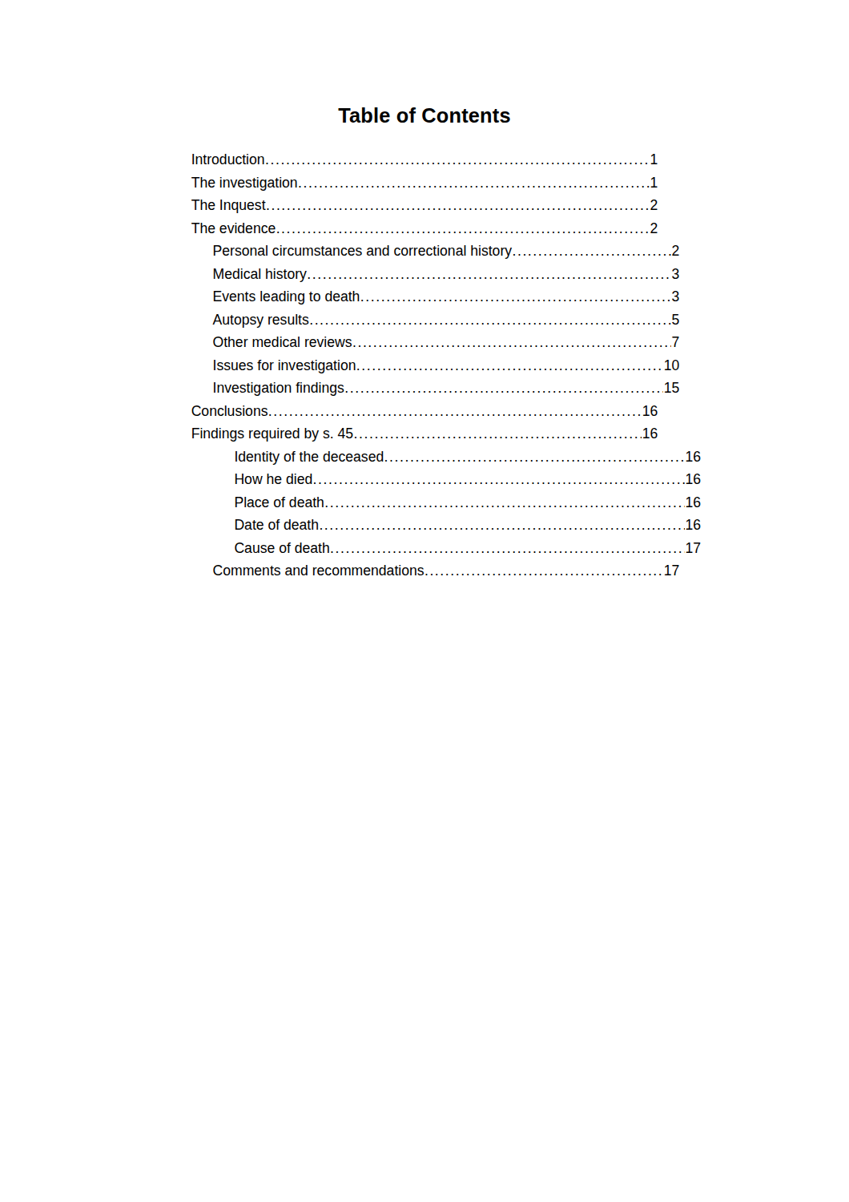Table of Contents
Introduction ................................................................................................. 1
The investigation ............................................................................................. 1
The Inquest .................................................................................................... 2
The evidence .................................................................................................. 2
Personal circumstances and correctional history ........................................ 2
Medical history ............................................................................................ 3
Events leading to death ............................................................................... 3
Autopsy results ........................................................................................... 5
Other medical reviews ................................................................................. 7
Issues for investigation ............................................................................. 10
Investigation findings ................................................................................ 15
Conclusions ................................................................................................... 16
Findings required by s. 45 ........................................................................... 16
Identity of the deceased .......................................................................... 16
How he died ........................................................................................... 16
Place of death ........................................................................................ 16
Date of death .......................................................................................... 16
Cause of death ....................................................................................... 17
Comments and recommendations ............................................................. 17